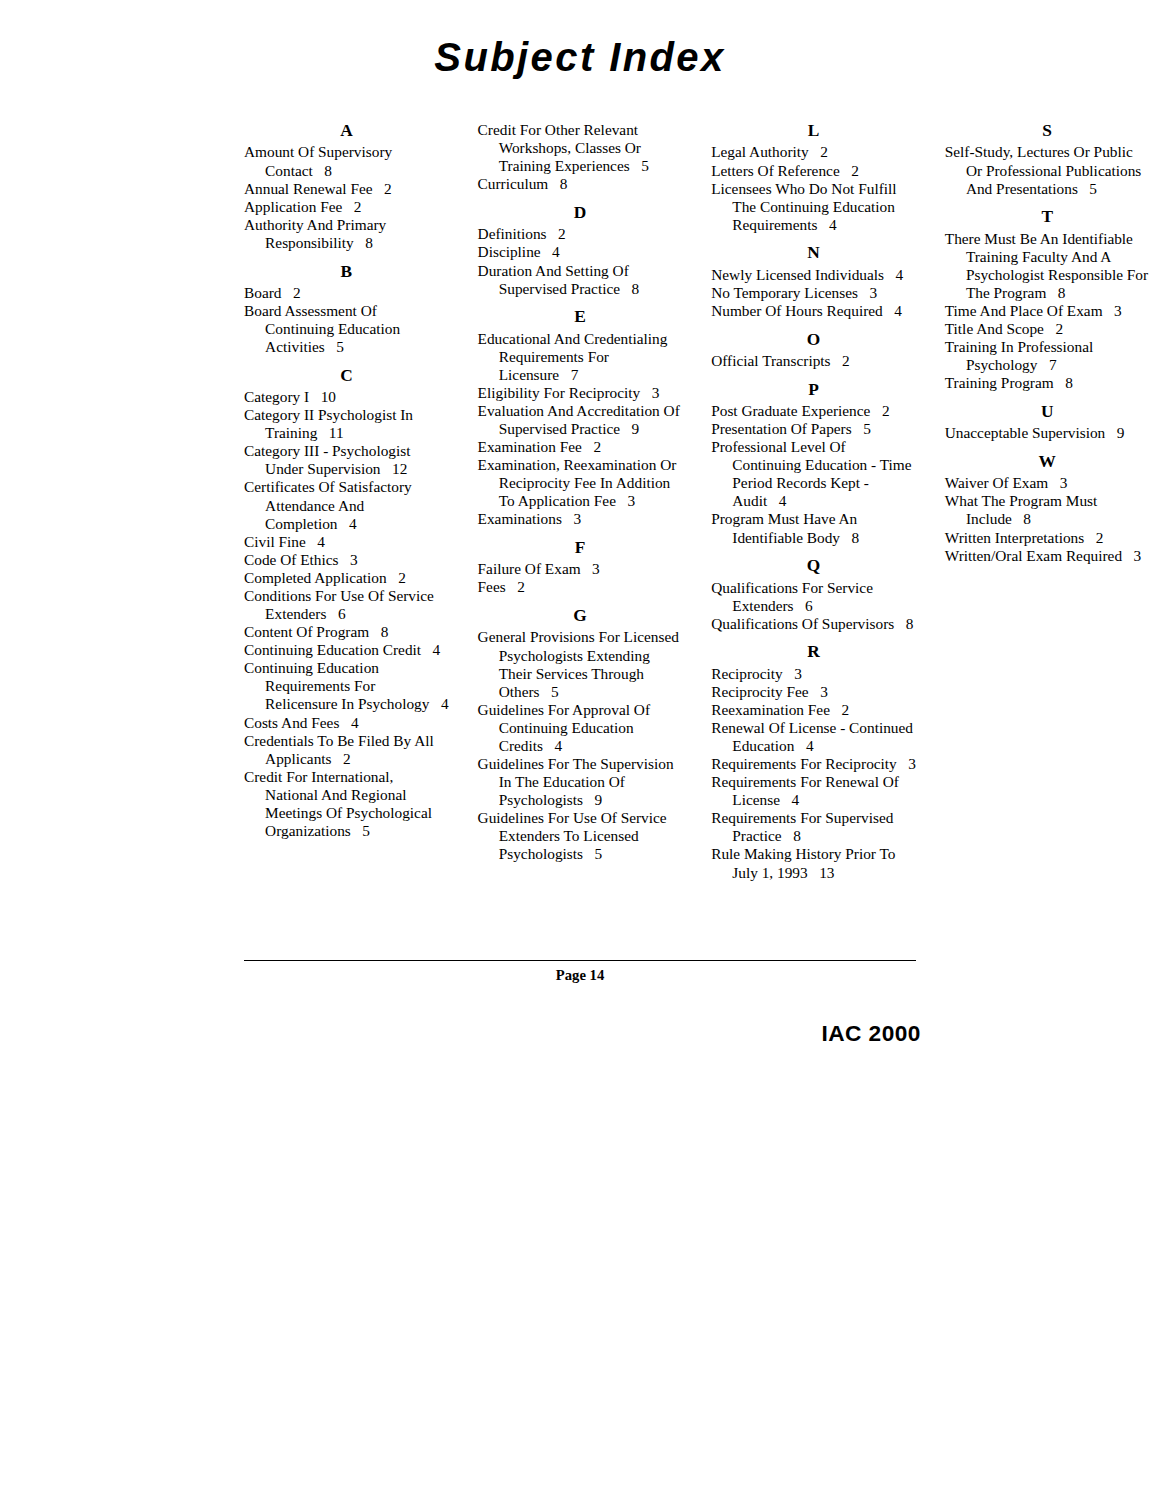Subject Index
A
Amount Of Supervisory Contact8
Annual Renewal Fee2
Application Fee2
Authority And Primary Responsibility8
B
Board2
Board Assessment Of Continuing Education Activities5
C
Category I10
Category II Psychologist In Training11
Category III - Psychologist Under Supervision12
Certificates Of Satisfactory Attendance And Completion4
Civil Fine4
Code Of Ethics3
Completed Application2
Conditions For Use Of Service Extenders6
Content Of Program8
Continuing Education Credit4
Continuing Education Requirements For Relicensure In Psychology4
Costs And Fees4
Credentials To Be Filed By All Applicants2
Credit For International, National And Regional Meetings Of Psychological Organizations5
Credit For Other Relevant Workshops, Classes Or Training Experiences5
Curriculum8
D
Definitions2
Discipline4
Duration And Setting Of Supervised Practice8
E
Educational And Credentialing Requirements For Licensure7
Eligibility For Reciprocity3
Evaluation And Accreditation Of Supervised Practice9
Examination Fee2
Examination, Reexamination Or Reciprocity Fee In Addition To Application Fee3
Examinations3
F
Failure Of Exam3
Fees2
G
General Provisions For Licensed Psychologists Extending Their Services Through Others5
Guidelines For Approval Of Continuing Education Credits4
Guidelines For The Supervision In The Education Of Psychologists9
Guidelines For Use Of Service Extenders To Licensed Psychologists5
L
Legal Authority2
Letters Of Reference2
Licensees Who Do Not Fulfill The Continuing Education Requirements4
N
Newly Licensed Individuals4
No Temporary Licenses3
Number Of Hours Required4
O
Official Transcripts2
P
Post Graduate Experience2
Presentation Of Papers5
Professional Level Of Continuing Education - Time Period Records Kept - Audit4
Program Must Have An Identifiable Body8
Q
Qualifications For Service Extenders6
Qualifications Of Supervisors8
R
Reciprocity3
Reciprocity Fee3
Reexamination Fee2
Renewal Of License - Continued Education4
Requirements For Reciprocity3
Requirements For Renewal Of License4
Requirements For Supervised Practice8
Rule Making History Prior To July 1, 199313
S
Self-Study, Lectures Or Public Or Professional Publications And Presentations5
T
There Must Be An Identifiable Training Faculty And A Psychologist Responsible For The Program8
Time And Place Of Exam3
Title And Scope2
Training In Professional Psychology7
Training Program8
U
Unacceptable Supervision9
W
Waiver Of Exam3
What The Program Must Include8
Written Interpretations2
Written/Oral Exam Required3
Page 14
IAC 2000